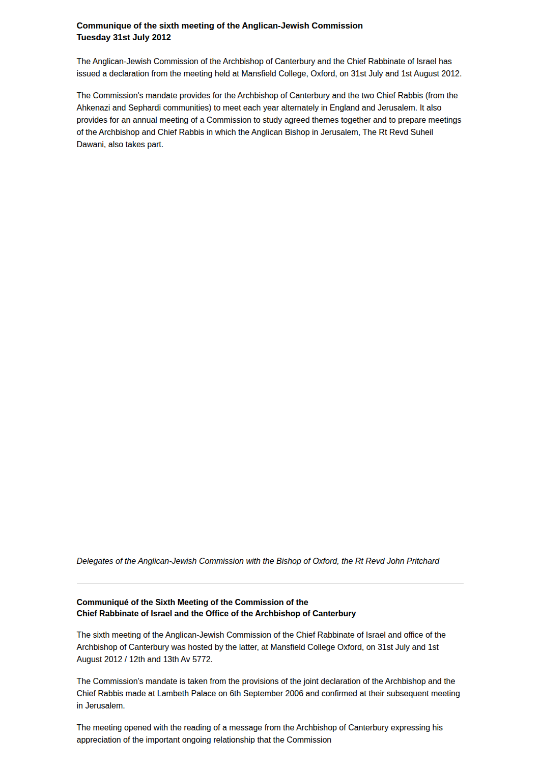Communique of the sixth meeting of the Anglican-Jewish Commission
Tuesday 31st July 2012
The Anglican-Jewish Commission of the Archbishop of Canterbury and the Chief Rabbinate of Israel has issued a declaration from the meeting held at Mansfield College, Oxford, on 31st July and 1st August 2012.
The Commission's mandate provides for the Archbishop of Canterbury and the two Chief Rabbis (from the Ahkenazi and Sephardi communities) to meet each year alternately in England and Jerusalem. It also provides for an annual meeting of a Commission to study agreed themes together and to prepare meetings of the Archbishop and Chief Rabbis in which the Anglican Bishop in Jerusalem, The Rt Revd Suheil Dawani, also takes part.
Delegates of the Anglican-Jewish Commission with the Bishop of Oxford, the Rt Revd John Pritchard
Communiqué of the Sixth Meeting of the Commission of the
Chief Rabbinate of Israel and the Office of the Archbishop of Canterbury
The sixth meeting of the Anglican-Jewish Commission of the Chief Rabbinate of Israel and office of the Archbishop of Canterbury was hosted by the latter, at Mansfield College Oxford, on 31st July and 1st August 2012 / 12th and 13th Av 5772.
The Commission's mandate is taken from the provisions of the joint declaration of the Archbishop and the Chief Rabbis made at Lambeth Palace on 6th September 2006 and confirmed at their subsequent meeting in Jerusalem.
The meeting opened with the reading of a message from the Archbishop of Canterbury expressing his appreciation of the important ongoing relationship that the Commission